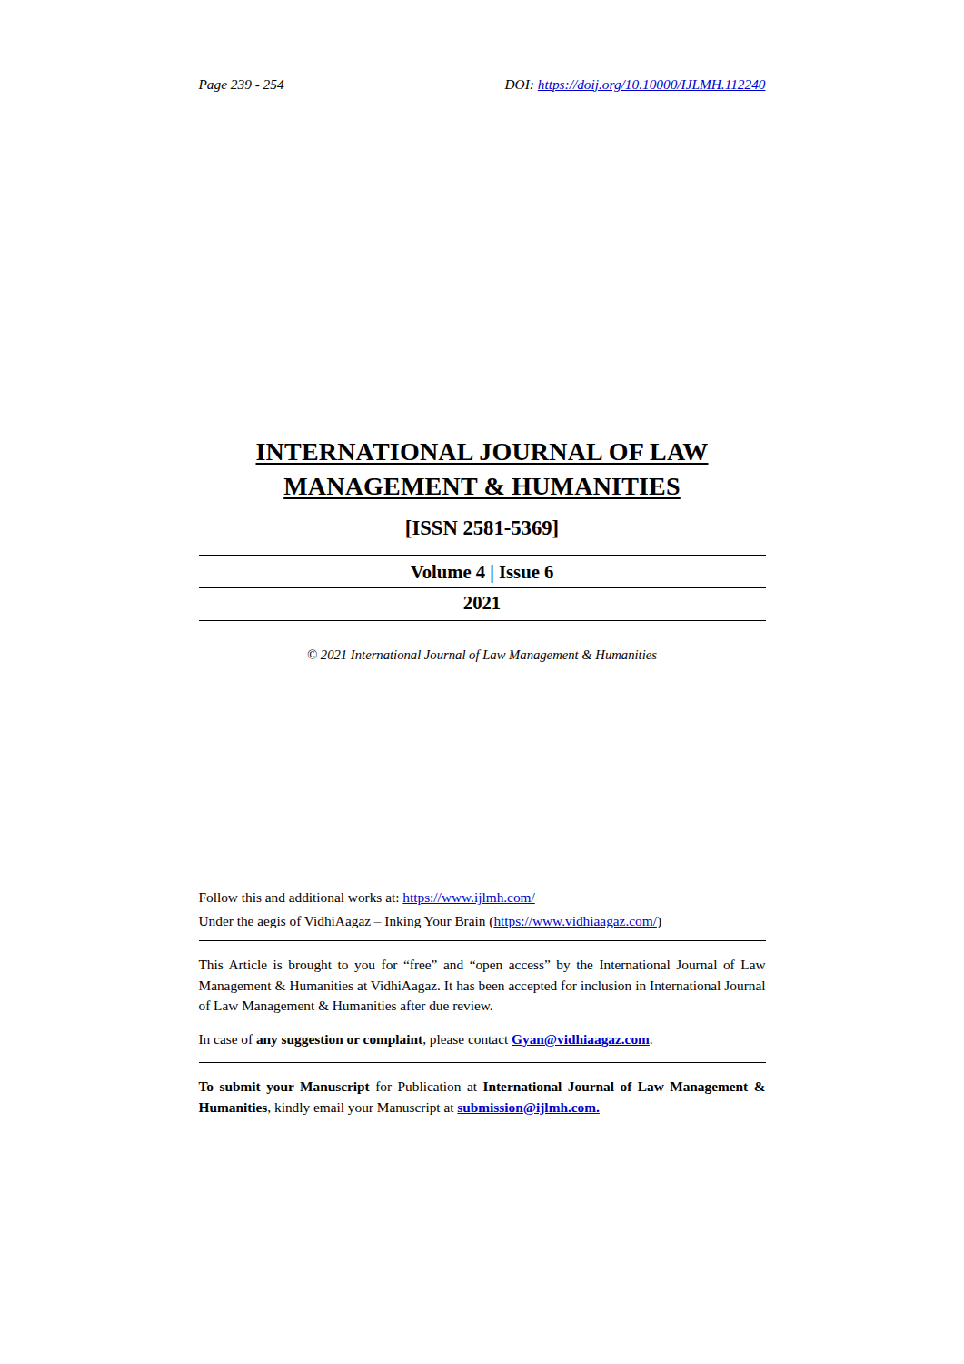Page 239 - 254
DOI: https://doij.org/10.10000/IJLMH.112240
INTERNATIONAL JOURNAL OF LAW MANAGEMENT & HUMANITIES
[ISSN 2581-5369]
Volume 4 | Issue 6
2021
© 2021 International Journal of Law Management & Humanities
Follow this and additional works at: https://www.ijlmh.com/
Under the aegis of VidhiAagaz – Inking Your Brain (https://www.vidhiaagaz.com/)
This Article is brought to you for “free” and “open access” by the International Journal of Law Management & Humanities at VidhiAagaz. It has been accepted for inclusion in International Journal of Law Management & Humanities after due review.
In case of any suggestion or complaint, please contact Gyan@vidhiaagaz.com.
To submit your Manuscript for Publication at International Journal of Law Management & Humanities, kindly email your Manuscript at submission@ijlmh.com.